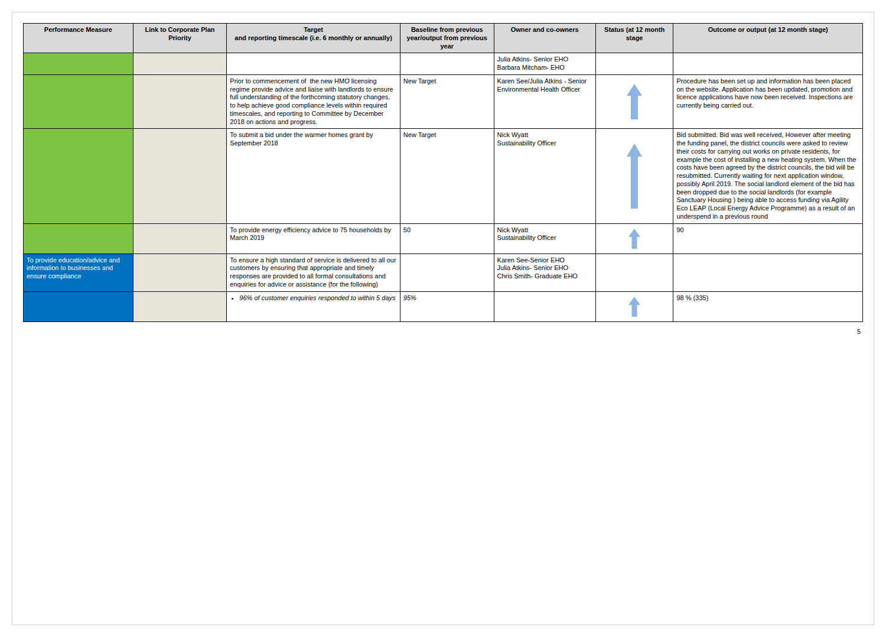| Performance Measure | Link to Corporate Plan Priority | Target and reporting timescale (i.e. 6 monthly or annually) | Baseline from previous year/output from previous year | Owner and co-owners | Status (at 12 month stage | Outcome or output (at 12 month stage) |
| --- | --- | --- | --- | --- | --- | --- |
| | | | | Julia Atkins- Senior EHO Barbara Mitcham- EHO | | |
| | | Prior to commencement of the new HMO licensing regime provide advice and liaise with landlords to ensure full understanding of the forthcoming statutory changes, to help achieve good compliance levels within required timescales, and reporting to Committee by December 2018 on actions and progress. | New Target | Karen See/Julia Atkins - Senior Environmental Health Officer | | Procedure has been set up and information has been placed on the website. Application has been updated, promotion and licence applications have now been received. Inspections are currently being carried out. |
| | | To submit a bid under the warmer homes grant by September 2018 | New Target | Nick Wyatt Sustainability Officer | | Bid submitted. Bid was well received, However after meeting the funding panel, the district councils were asked to review their costs for carrying out works on private residents, for example the cost of installing a new heating system. When the costs have been agreed by the district councils, the bid will be resubmitted. Currently waiting for next application window, possibly April 2019. The social landlord element of the bid has been dropped due to the social landlords (for example Sanctuary Housing ) being able to access funding via Agility Eco LEAP (Local Energy Advice Programme) as a result of an underspend in a previous round |
| | | To provide energy efficiency advice to 75 households by March 2019 | 50 | Nick Wyatt Sustainability Officer | | 90 |
| To provide education/advice and information to businesses and ensure compliance | | To ensure a high standard of service is delivered to all our customers by ensuring that appropriate and timely responses are provided to all formal consultations and enquiries for advice or assistance (for the following) | | Karen See-Senior EHO Julia Atkins- Senior EHO Chris Smith- Graduate EHO | | |
| | | 96% of customer enquiries responded to within 5 days | 95% | | | 98 % (335) |
5